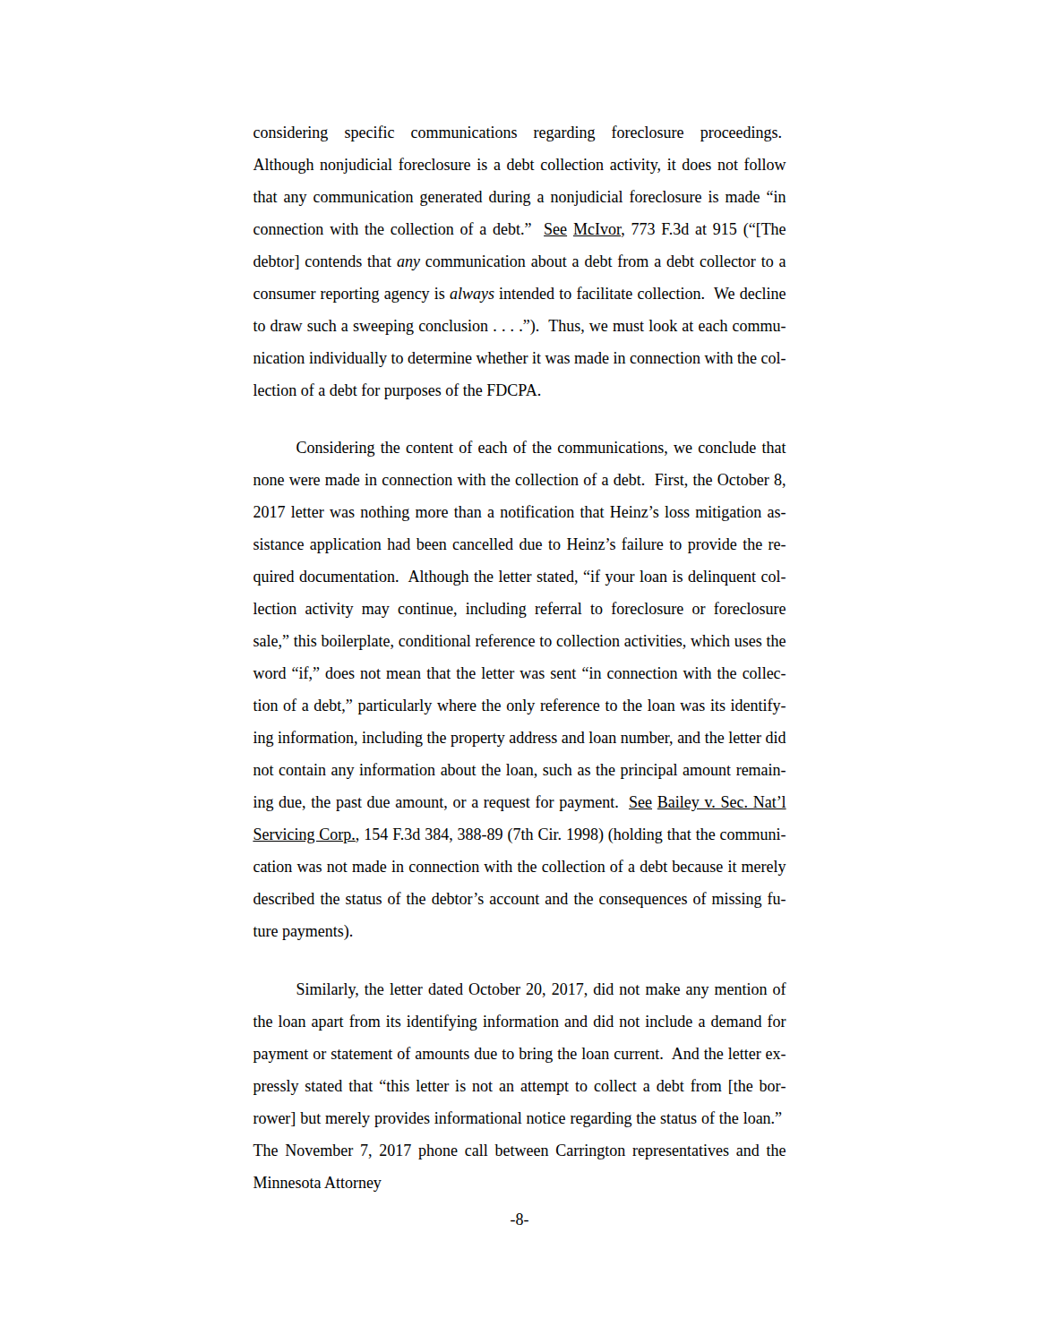considering specific communications regarding foreclosure proceedings. Although nonjudicial foreclosure is a debt collection activity, it does not follow that any communication generated during a nonjudicial foreclosure is made “in connection with the collection of a debt.” See McIvor, 773 F.3d at 915 (“[The debtor] contends that any communication about a debt from a debt collector to a consumer reporting agency is always intended to facilitate collection. We decline to draw such a sweeping conclusion . . . .”). Thus, we must look at each communication individually to determine whether it was made in connection with the collection of a debt for purposes of the FDCPA.
Considering the content of each of the communications, we conclude that none were made in connection with the collection of a debt. First, the October 8, 2017 letter was nothing more than a notification that Heinz’s loss mitigation assistance application had been cancelled due to Heinz’s failure to provide the required documentation. Although the letter stated, “if your loan is delinquent collection activity may continue, including referral to foreclosure or foreclosure sale,” this boilerplate, conditional reference to collection activities, which uses the word “if,” does not mean that the letter was sent “in connection with the collection of a debt,” particularly where the only reference to the loan was its identifying information, including the property address and loan number, and the letter did not contain any information about the loan, such as the principal amount remaining due, the past due amount, or a request for payment. See Bailey v. Sec. Nat’l Servicing Corp., 154 F.3d 384, 388-89 (7th Cir. 1998) (holding that the communication was not made in connection with the collection of a debt because it merely described the status of the debtor’s account and the consequences of missing future payments).
Similarly, the letter dated October 20, 2017, did not make any mention of the loan apart from its identifying information and did not include a demand for payment or statement of amounts due to bring the loan current. And the letter expressly stated that “this letter is not an attempt to collect a debt from [the borrower] but merely provides informational notice regarding the status of the loan.” The November 7, 2017 phone call between Carrington representatives and the Minnesota Attorney
-8-